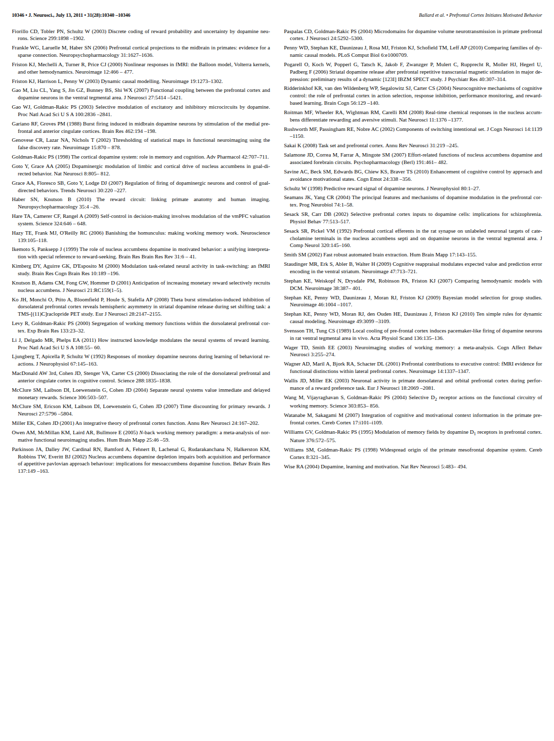10346 • J. Neurosci., July 13, 2011 • 31(28):10340 –10346
Ballard et al. • Prefrontal Cortex Initiates Motivated Behavior
Fiorillo CD, Tobler PN, Schultz W (2003) Discrete coding of reward probability and uncertainty by dopamine neurons. Science 299:1898 –1902.
Frankle WG, Laruelle M, Haber SN (2006) Prefrontal cortical projections to the midbrain in primates: evidence for a sparse connection. Neuropsychopharmacology 31:1627–1636.
Friston KJ, Mechelli A, Turner R, Price CJ (2000) Nonlinear responses in fMRI: the Balloon model, Volterra kernels, and other hemodynamics. Neuroimage 12:466 – 477.
Friston KJ, Harrison L, Penny W (2003) Dynamic causal modelling. Neuroimage 19:1273–1302.
Gao M, Liu CL, Yang S, Jin GZ, Bunney BS, Shi WX (2007) Functional coupling between the prefrontal cortex and dopamine neurons in the ventral tegmental area. J Neurosci 27:5414 –5421.
Gao WJ, Goldman-Rakic PS (2003) Selective modulation of excitatory and inhibitory microcircuits by dopamine. Proc Natl Acad Sci U S A 100:2836 –2841.
Gariano RF, Groves PM (1988) Burst firing induced in midbrain dopamine neurons by stimulation of the medial prefrontal and anterior cingulate cortices. Brain Res 462:194 –198.
Genovese CR, Lazar NA, Nichols T (2002) Thresholding of statistical maps in functional neuroimaging using the false discovery rate. Neuroimage 15:870 – 878.
Goldman-Rakic PS (1998) The cortical dopamine system: role in memory and cognition. Adv Pharmacol 42:707–711.
Goto Y, Grace AA (2005) Dopaminergic modulation of limbic and cortical drive of nucleus accumbens in goal-directed behavior. Nat Neurosci 8:805– 812.
Grace AA, Floresco SB, Goto Y, Lodge DJ (2007) Regulation of firing of dopaminergic neurons and control of goal-directed behaviors. Trends Neurosci 30:220 –227.
Haber SN, Knutson B (2010) The reward circuit: linking primate anatomy and human imaging. Neuropsychopharmacology 35:4 –26.
Hare TA, Camerer CF, Rangel A (2009) Self-control in decision-making involves modulation of the vmPFC valuation system. Science 324:646 – 648.
Hazy TE, Frank MJ, O'Reilly RC (2006) Banishing the homunculus: making working memory work. Neuroscience 139:105–118.
Ikemoto S, Panksepp J (1999) The role of nucleus accumbens dopamine in motivated behavior: a unifying interpretation with special reference to reward-seeking. Brain Res Brain Res Rev 31:6 – 41.
Kimberg DY, Aguirre GK, D'Esposito M (2000) Modulation task-related neural activity in task-switching: an fMRI study. Brain Res Cogn Brain Res 10:189 –196.
Knutson B, Adams CM, Fong GW, Hommer D (2001) Anticipation of increasing monetary reward selectively recruits nucleus accumbens. J Neurosci 21:RC159(1–5).
Ko JH, Monchi O, Ptito A, Bloomfield P, Houle S, Stafella AP (2008) Theta burst stimulation-induced inhibition of dorsolateral prefrontal cortex reveals hemispheric asymmetry in striatal dopamine release during set shifting task: a TMS-[(11)C]raclopride PET study. Eur J Neurosci 28:2147–2155.
Levy R, Goldman-Rakic PS (2000) Segregation of working memory functions within the dorsolateral prefrontal cortex. Exp Brain Res 133:23–32.
Li J, Delgado MR, Phelps EA (2011) How instructed knowledge modulates the neural systems of reward learning. Proc Natl Acad Sci U S A 108:55– 60.
Ljungberg T, Apicella P, Schultz W (1992) Responses of monkey dopamine neurons during learning of behavioral reactions. J Neurophysiol 67:145–163.
MacDonald AW 3rd, Cohen JD, Stenger VA, Carter CS (2000) Dissociating the role of the dorsolateral prefrontal and anterior cingulate cortex in cognitive control. Science 288:1835–1838.
McClure SM, Laibson DI, Loewenstein G, Cohen JD (2004) Separate neural systems value immediate and delayed monetary rewards. Science 306:503–507.
McClure SM, Ericson KM, Laibson DI, Loewenstein G, Cohen JD (2007) Time discounting for primary rewards. J Neurosci 27:5796 –5804.
Miller EK, Cohen JD (2001) An integrative theory of prefrontal cortex function. Annu Rev Neurosci 24:167–202.
Owen AM, McMillan KM, Laird AR, Bullmore E (2005) N-back working memory paradigm: a meta-analysis of normative functional neuroimaging studies. Hum Brain Mapp 25:46 –59.
Parkinson JA, Dalley JW, Cardinal RN, Bamford A, Fehnert B, Lachenal G, Rudarakanchana N, Halkerston KM, Robbins TW, Everitt BJ (2002) Nucleus accumbens dopamine depletion impairs both acquisition and performance of appetitive pavlovian approach behaviour: implications for mesoaccumbens dopamine function. Behav Brain Res 137:149 –163.
Paspalas CD, Goldman-Rakic PS (2004) Microdomains for dopamine volume neurotransmission in primate prefrontal cortex. J Neurosci 24:5292–5300.
Penny WD, Stephan KE, Daunizeau J, Rosa MJ, Friston KJ, Schofield TM, Leff AP (2010) Comparing families of dynamic causal models. PLoS Comput Biol 6:e1000709.
Pogarell O, Koch W, Popperl G, Tatsch K, Jakob F, Zwanzger P, Mulert C, Rupprecht R, Moller HJ, Hegerl U, Padberg F (2006) Striatal dopamine release after prefrontal repetitive transcranial magnetic stimulation in major depression: preliminary results of a dynamic [123I] IBZM SPECT study. J Psychiatr Res 40:307–314.
Ridderinkhof KR, van den Wildenberg WP, Segalowitz SJ, Carter CS (2004) Neurocognitive mechanisms of cognitive control: the role of prefrontal cortex in action selection, response inhibition, performance monitoring, and reward-based learning. Brain Cogn 56:129 –140.
Roitman MF, Wheeler RA, Wightman RM, Carelli RM (2008) Real-time chemical responses in the nucleus accumbens differentiate rewarding and aversive stimuli. Nat Neurosci 11:1376 –1377.
Rushworth MF, Passingham RE, Nobre AC (2002) Components of switching intentional set. J Cogn Neurosci 14:1139 –1150.
Sakai K (2008) Task set and prefrontal cortex. Annu Rev Neurosci 31:219 –245.
Salamone JD, Correa M, Farrar A, Mingote SM (2007) Effort-related functions of nucleus accumbens dopamine and associated forebrain circuits. Psychopharmacology (Berl) 191:461– 482.
Savine AC, Beck SM, Edwards BG, Chiew KS, Braver TS (2010) Enhancement of cognitive control by approach and avoidance motivational states. Cogn Emot 24:338 –356.
Schultz W (1998) Predictive reward signal of dopamine neurons. J Neurophysiol 80:1–27.
Seamans JK, Yang CR (2004) The principal features and mechanisms of dopamine modulation in the prefrontal cortex. Prog Neurobiol 74:1–58.
Sesack SR, Carr DB (2002) Selective prefrontal cortex inputs to dopamine cells: implications for schizophrenia. Physiol Behav 77:513–517.
Sesack SR, Pickel VM (1992) Prefrontal cortical efferents in the rat synapse on unlabeled neuronal targets of catecholamine terminals in the nucleus accumbens septi and on dopamine neurons in the ventral tegmental area. J Comp Neurol 320:145–160.
Smith SM (2002) Fast robust automated brain extraction. Hum Brain Mapp 17:143–155.
Staudinger MR, Erk S, Abler B, Walter H (2009) Cognitive reappraisal modulates expected value and prediction error encoding in the ventral striatum. Neuroimage 47:713–721.
Stephan KE, Weiskopf N, Drysdale PM, Robinson PA, Friston KJ (2007) Comparing hemodynamic models with DCM. Neuroimage 38:387– 401.
Stephan KE, Penny WD, Daunizeau J, Moran RJ, Friston KJ (2009) Bayesian model selection for group studies. Neuroimage 46:1004 –1017.
Stephan KE, Penny WD, Moran RJ, den Ouden HE, Daunizeau J, Friston KJ (2010) Ten simple rules for dynamic causal modeling. Neuroimage 49:3099 –3109.
Svensson TH, Tung CS (1989) Local cooling of pre-frontal cortex induces pacemaker-like firing of dopamine neurons in rat ventral tegmental area in vivo. Acta Physiol Scand 136:135–136.
Wager TD, Smith EE (2003) Neuroimaging studies of working memory: a meta-analysis. Cogn Affect Behav Neurosci 3:255–274.
Wagner AD, Maril A, Bjork RA, Schacter DL (2001) Prefrontal contributions to executive control: fMRI evidence for functional distinctions within lateral prefrontal cortex. Neuroimage 14:1337–1347.
Wallis JD, Miller EK (2003) Neuronal activity in primate dorsolateral and orbital prefrontal cortex during performance of a reward preference task. Eur J Neurosci 18:2069 –2081.
Wang M, Vijayraghavan S, Goldman-Rakic PS (2004) Selective D2 receptor actions on the functional circuitry of working memory. Science 303:853– 856.
Watanabe M, Sakagami M (2007) Integration of cognitive and motivational context information in the primate prefrontal cortex. Cereb Cortex 17:i101–i109.
Williams GV, Goldman-Rakic PS (1995) Modulation of memory fields by dopamine D1 receptors in prefrontal cortex. Nature 376:572–575.
Williams SM, Goldman-Rakic PS (1998) Widespread origin of the primate mesofrontal dopamine system. Cereb Cortex 8:321–345.
Wise RA (2004) Dopamine, learning and motivation. Nat Rev Neurosci 5:483– 494.